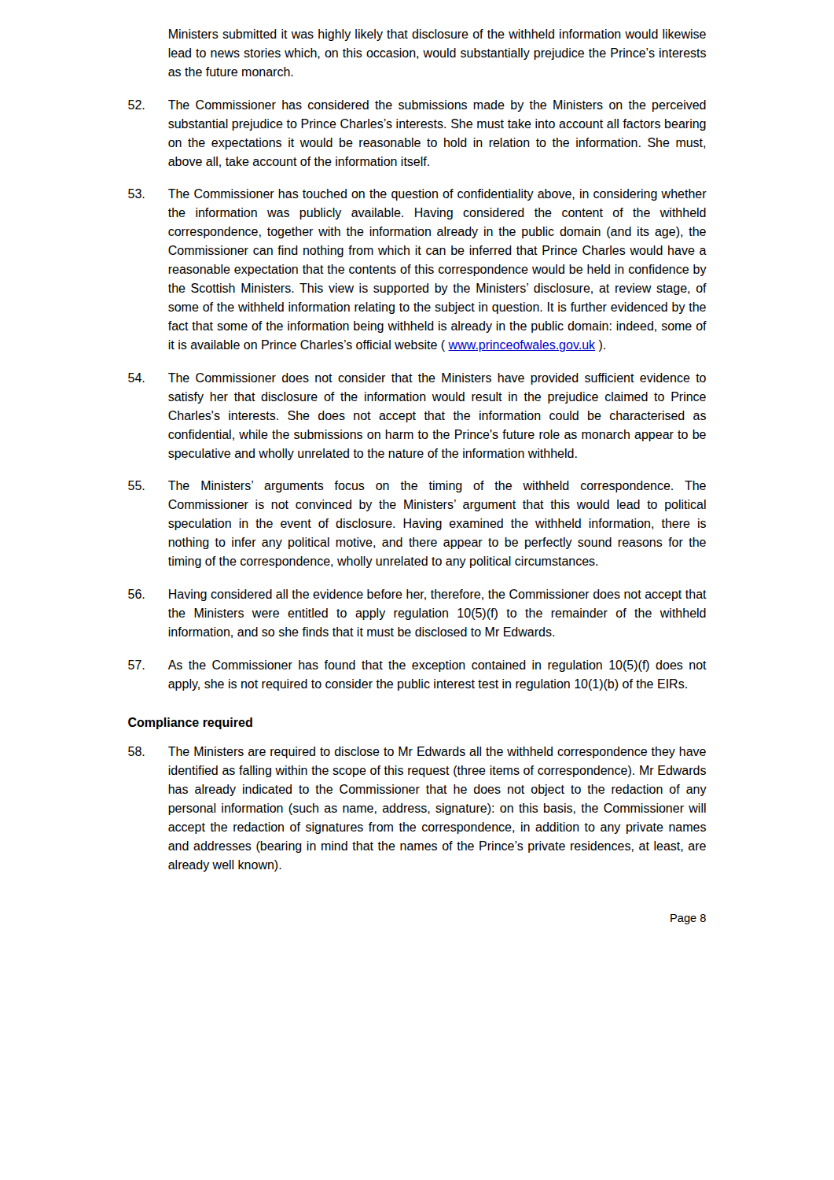Ministers submitted it was highly likely that disclosure of the withheld information would likewise lead to news stories which, on this occasion, would substantially prejudice the Prince’s interests as the future monarch.
52. The Commissioner has considered the submissions made by the Ministers on the perceived substantial prejudice to Prince Charles’s interests. She must take into account all factors bearing on the expectations it would be reasonable to hold in relation to the information. She must, above all, take account of the information itself.
53. The Commissioner has touched on the question of confidentiality above, in considering whether the information was publicly available. Having considered the content of the withheld correspondence, together with the information already in the public domain (and its age), the Commissioner can find nothing from which it can be inferred that Prince Charles would have a reasonable expectation that the contents of this correspondence would be held in confidence by the Scottish Ministers. This view is supported by the Ministers’ disclosure, at review stage, of some of the withheld information relating to the subject in question. It is further evidenced by the fact that some of the information being withheld is already in the public domain: indeed, some of it is available on Prince Charles’s official website ( www.princeofwales.gov.uk ).
54. The Commissioner does not consider that the Ministers have provided sufficient evidence to satisfy her that disclosure of the information would result in the prejudice claimed to Prince Charles's interests. She does not accept that the information could be characterised as confidential, while the submissions on harm to the Prince's future role as monarch appear to be speculative and wholly unrelated to the nature of the information withheld.
55. The Ministers’ arguments focus on the timing of the withheld correspondence. The Commissioner is not convinced by the Ministers’ argument that this would lead to political speculation in the event of disclosure. Having examined the withheld information, there is nothing to infer any political motive, and there appear to be perfectly sound reasons for the timing of the correspondence, wholly unrelated to any political circumstances.
56. Having considered all the evidence before her, therefore, the Commissioner does not accept that the Ministers were entitled to apply regulation 10(5)(f) to the remainder of the withheld information, and so she finds that it must be disclosed to Mr Edwards.
57. As the Commissioner has found that the exception contained in regulation 10(5)(f) does not apply, she is not required to consider the public interest test in regulation 10(1)(b) of the EIRs.
Compliance required
58. The Ministers are required to disclose to Mr Edwards all the withheld correspondence they have identified as falling within the scope of this request (three items of correspondence). Mr Edwards has already indicated to the Commissioner that he does not object to the redaction of any personal information (such as name, address, signature): on this basis, the Commissioner will accept the redaction of signatures from the correspondence, in addition to any private names and addresses (bearing in mind that the names of the Prince’s private residences, at least, are already well known).
Page 8